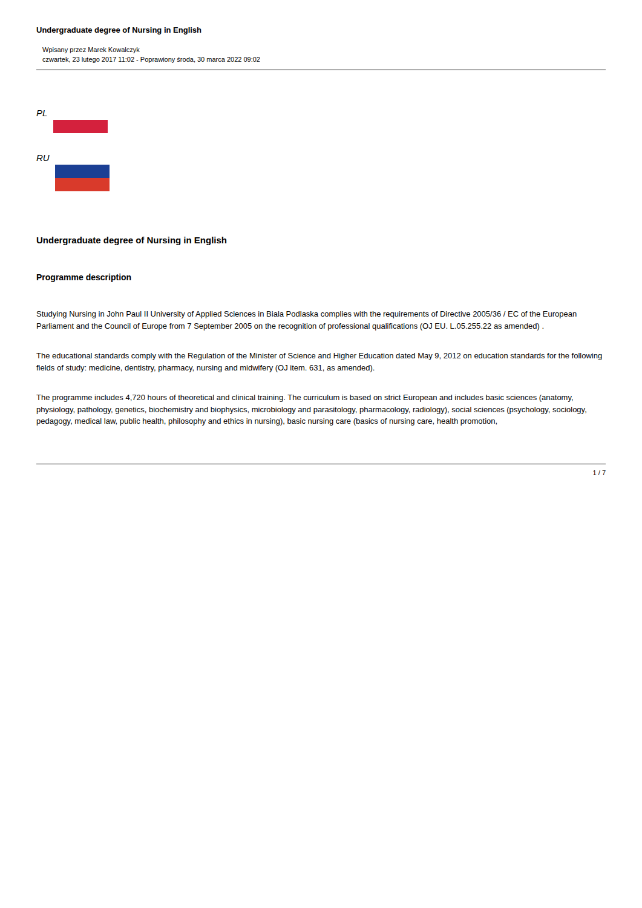Undergraduate degree of Nursing in English
Wpisany przez Marek Kowalczyk czwartek, 23 lutego 2017 11:02 - Poprawiony środa, 30 marca 2022 09:02
PL
RU
Undergraduate degree of Nursing in English
Programme description
Studying Nursing in John Paul II University of Applied Sciences in Biala Podlaska complies with the requirements of Directive 2005/36 / EC of the European Parliament and the Council of Europe from 7 September 2005 on the recognition of professional qualifications (OJ EU. L.05.255.22 as amended) .
The educational standards comply with the Regulation of the Minister of Science and Higher Education dated May 9, 2012 on education standards for the following fields of study: medicine, dentistry, pharmacy, nursing and midwifery (OJ item. 631, as amended).
The programme includes 4,720 hours of theoretical and clinical training. The curriculum is based on strict European and includes basic sciences (anatomy, physiology, pathology, genetics, biochemistry and biophysics, microbiology and parasitology, pharmacology, radiology), social sciences (psychology, sociology, pedagogy, medical law, public health, philosophy and ethics in nursing), basic nursing care (basics of nursing care, health promotion,
1 / 7